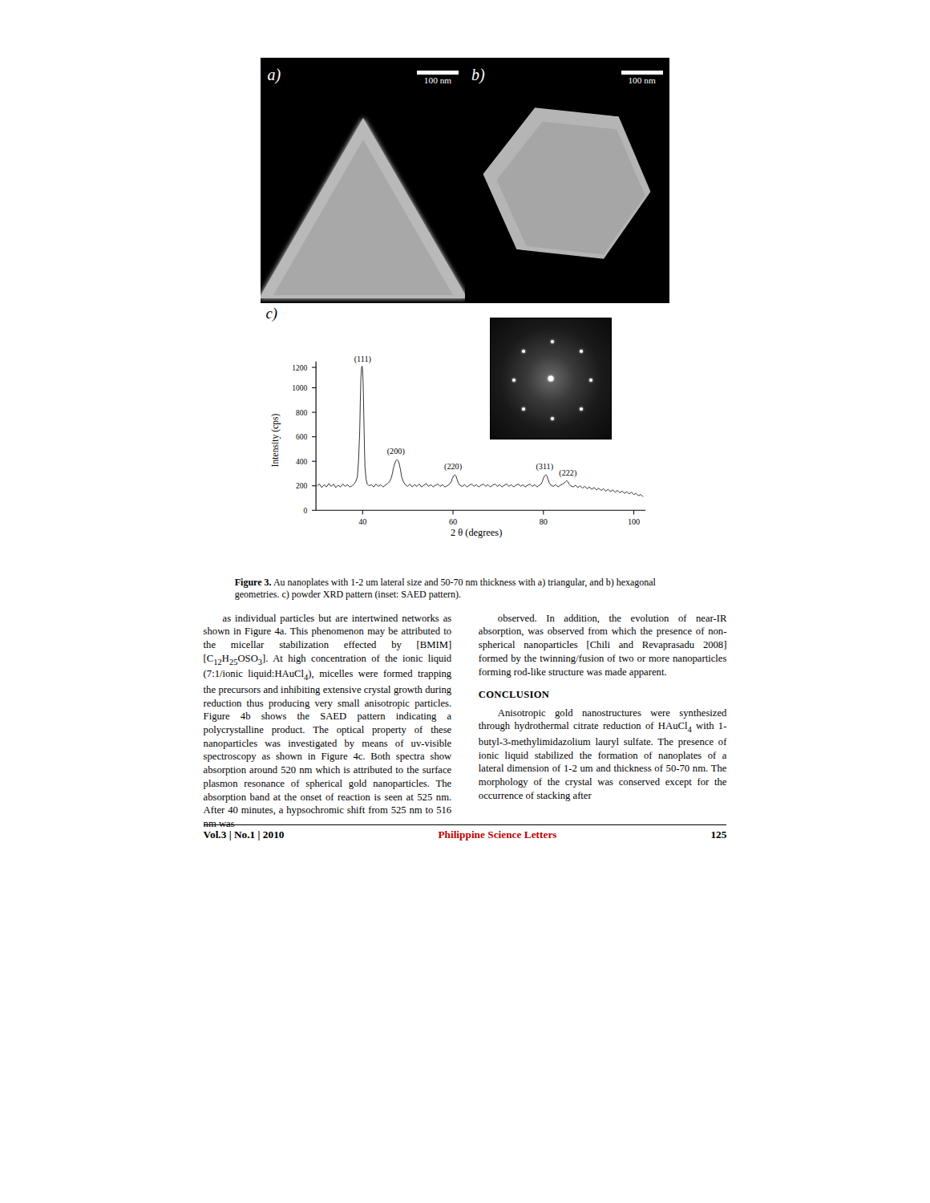a)
100 nm
b)
100 nm
c)
0 200 400 600 800 1000 1200 40 60 80 100 Intensity (cps) 2 θ (degrees) (111) (200) (220) (311) (222)
Figure 3. Au nanoplates with 1-2 um lateral size and 50-70 nm thickness with a) triangular, and b) hexagonal geometries. c) powder XRD pattern (inset: SAED pattern).
as individual particles but are intertwined networks as shown in Figure 4a. This phenomenon may be attributed to the micellar stabilization effected by [BMIM][C12H25OSO3]. At high concentration of the ionic liquid (7:1/ionic liquid:HAuCl4), micelles were formed trapping the precursors and inhibiting extensive crystal growth during reduction thus producing very small anisotropic particles. Figure 4b shows the SAED pattern indicating a polycrystalline product. The optical property of these nanoparticles was investigated by means of uv-visible spectroscopy as shown in Figure 4c. Both spectra show absorption around 520 nm which is attributed to the surface plasmon resonance of spherical gold nanoparticles. The absorption band at the onset of reaction is seen at 525 nm. After 40 minutes, a hypsochromic shift from 525 nm to 516 nm was
observed. In addition, the evolution of near-IR absorption, was observed from which the presence of non-spherical nanoparticles [Chili and Revaprasadu 2008] formed by the twinning/fusion of two or more nanoparticles forming rod-like structure was made apparent.
CONCLUSION
Anisotropic gold nanostructures were synthesized through hydrothermal citrate reduction of HAuCl4 with 1-butyl-3-methylimidazolium lauryl sulfate. The presence of ionic liquid stabilized the formation of nanoplates of a lateral dimension of 1-2 um and thickness of 50-70 nm. The morphology of the crystal was conserved except for the occurrence of stacking after
Vol.3 | No.1 | 2010 Philippine Science Letters 125